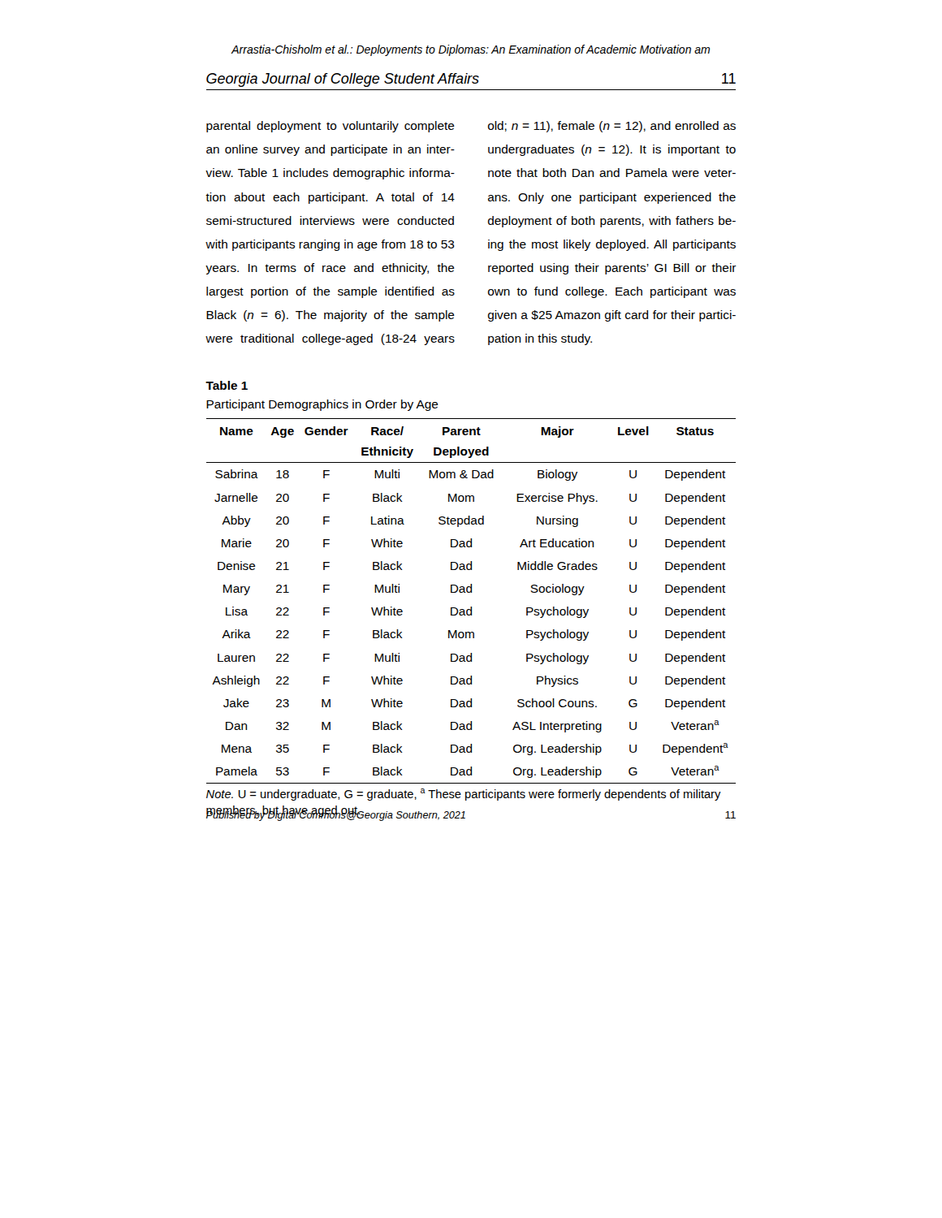Arrastia-Chisholm et al.: Deployments to Diplomas: An Examination of Academic Motivation am
Georgia Journal of College Student Affairs
11
parental deployment to voluntarily complete an online survey and participate in an interview. Table 1 includes demographic information about each participant. A total of 14 semi-structured interviews were conducted with participants ranging in age from 18 to 53 years. In terms of race and ethnicity, the largest portion of the sample identified as Black (n = 6). The majority of the sample were traditional college-aged (18-24 years old; n = 11), female (n = 12), and enrolled as undergraduates (n = 12). It is important to note that both Dan and Pamela were veterans. Only one participant experienced the deployment of both parents, with fathers being the most likely deployed. All participants reported using their parents’ GI Bill or their own to fund college. Each participant was given a $25 Amazon gift card for their participation in this study.
Table 1
Participant Demographics in Order by Age
| Name | Age | Gender | Race/ | Parent | Major | Level | Status |
| --- | --- | --- | --- | --- | --- | --- | --- |
| | | | Ethnicity | Deployed | | | |
| Sabrina | 18 | F | Multi | Mom & Dad | Biology | U | Dependent |
| Jarnelle | 20 | F | Black | Mom | Exercise Phys. | U | Dependent |
| Abby | 20 | F | Latina | Stepdad | Nursing | U | Dependent |
| Marie | 20 | F | White | Dad | Art Education | U | Dependent |
| Denise | 21 | F | Black | Dad | Middle Grades | U | Dependent |
| Mary | 21 | F | Multi | Dad | Sociology | U | Dependent |
| Lisa | 22 | F | White | Dad | Psychology | U | Dependent |
| Arika | 22 | F | Black | Mom | Psychology | U | Dependent |
| Lauren | 22 | F | Multi | Dad | Psychology | U | Dependent |
| Ashleigh | 22 | F | White | Dad | Physics | U | Dependent |
| Jake | 23 | M | White | Dad | School Couns. | G | Dependent |
| Dan | 32 | M | Black | Dad | ASL Interpreting | U | Veteran a |
| Mena | 35 | F | Black | Dad | Org. Leadership | U | Dependent a |
| Pamela | 53 | F | Black | Dad | Org. Leadership | G | Veteran a |
Note. U = undergraduate, G = graduate, a These participants were formerly dependents of military members, but have aged out.
Published by Digital Commons@Georgia Southern, 2021
11